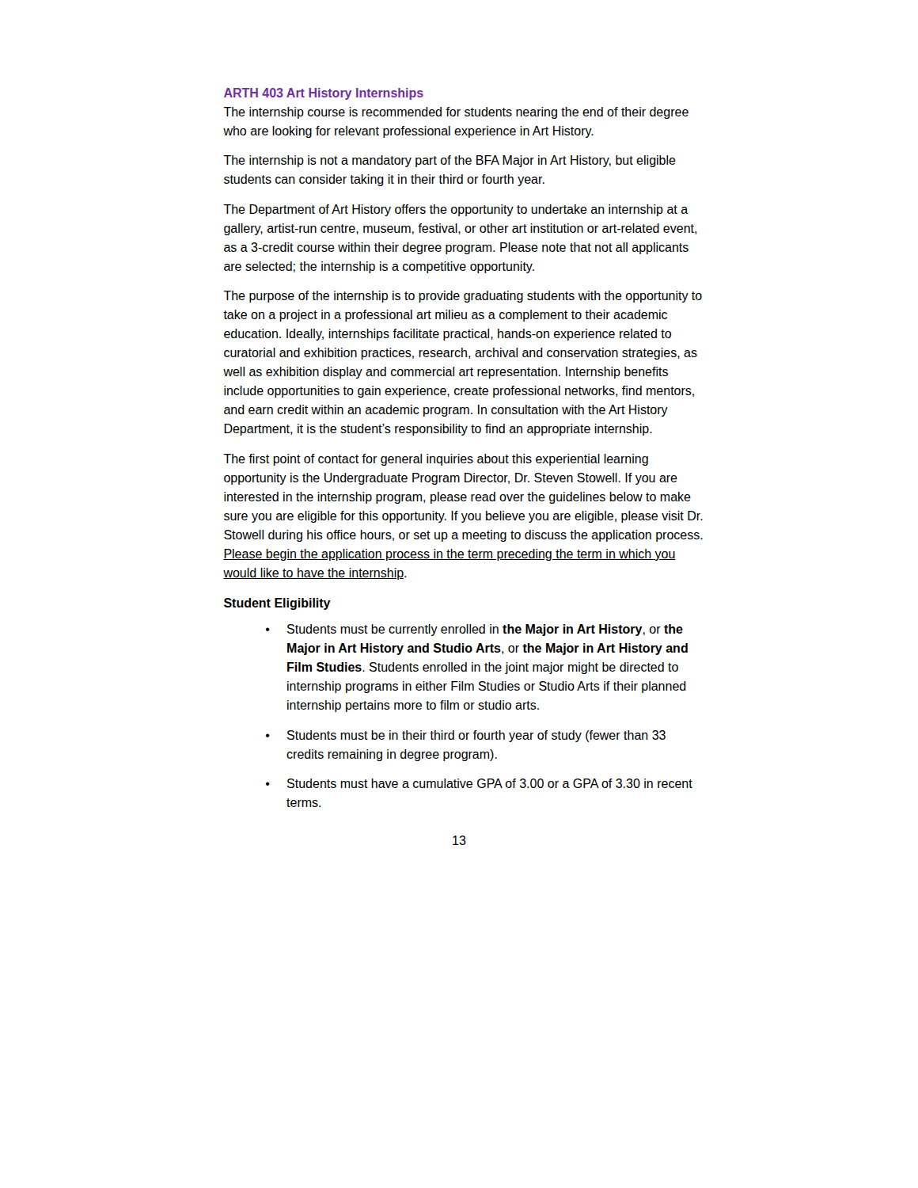ARTH 403 Art History Internships
The internship course is recommended for students nearing the end of their degree who are looking for relevant professional experience in Art History.
The internship is not a mandatory part of the BFA Major in Art History, but eligible students can consider taking it in their third or fourth year.
The Department of Art History offers the opportunity to undertake an internship at a gallery, artist-run centre, museum, festival, or other art institution or art-related event, as a 3-credit course within their degree program. Please note that not all applicants are selected; the internship is a competitive opportunity.
The purpose of the internship is to provide graduating students with the opportunity to take on a project in a professional art milieu as a complement to their academic education. Ideally, internships facilitate practical, hands-on experience related to curatorial and exhibition practices, research, archival and conservation strategies, as well as exhibition display and commercial art representation. Internship benefits include opportunities to gain experience, create professional networks, find mentors, and earn credit within an academic program. In consultation with the Art History Department, it is the student’s responsibility to find an appropriate internship.
The first point of contact for general inquiries about this experiential learning opportunity is the Undergraduate Program Director, Dr. Steven Stowell. If you are interested in the internship program, please read over the guidelines below to make sure you are eligible for this opportunity. If you believe you are eligible, please visit Dr. Stowell during his office hours, or set up a meeting to discuss the application process. Please begin the application process in the term preceding the term in which you would like to have the internship.
Student Eligibility
Students must be currently enrolled in the Major in Art History, or the Major in Art History and Studio Arts, or the Major in Art History and Film Studies. Students enrolled in the joint major might be directed to internship programs in either Film Studies or Studio Arts if their planned internship pertains more to film or studio arts.
Students must be in their third or fourth year of study (fewer than 33 credits remaining in degree program).
Students must have a cumulative GPA of 3.00 or a GPA of 3.30 in recent terms.
13